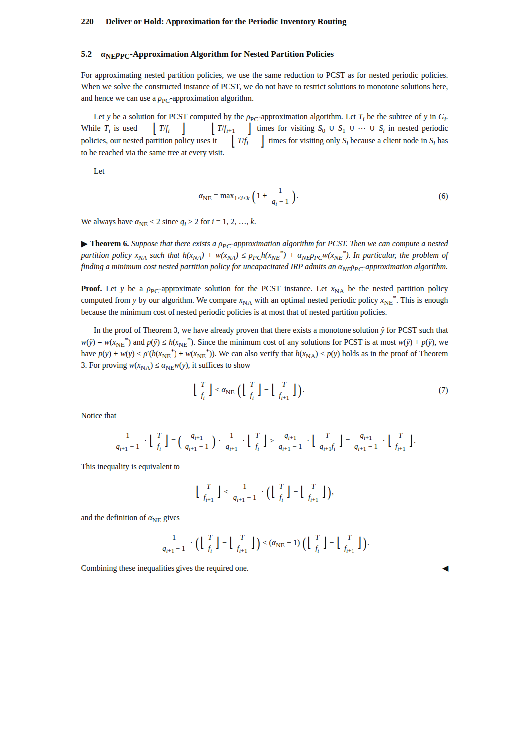220 Deliver or Hold: Approximation for the Periodic Inventory Routing
5.2 αNEρPC-Approximation Algorithm for Nested Partition Policies
For approximating nested partition policies, we use the same reduction to PCST as for nested periodic policies. When we solve the constructed instance of PCST, we do not have to restrict solutions to monotone solutions here, and hence we can use a ρPC-approximation algorithm.
Let y be a solution for PCST computed by the ρPC-approximation algorithm. Let Ti be the subtree of y in Gi. While Ti is used ⌊T/fi⌋ − ⌊T/fi+1⌋ times for visiting S0 ∪ S1 ∪ ⋯ ∪ Si in nested periodic policies, our nested partition policy uses it ⌊T/fi⌋ times for visiting only Si because a client node in Si has to be reached via the same tree at every visit.
Let
αNE = max1≤i≤k (1 + 1 qi − 1).
(6)
We always have αNE ≤ 2 since qi ≥ 2 for i = 1, 2, …, k.
▶Theorem 6. Suppose that there exists a ρPC-approximation algorithm for PCST. Then we can compute a nested partition policy xNA such that h(xNA) + w(xNA) ≤ ρPCh(xNE*) + αNEρPCw(xNE*). In particular, the problem of finding a minimum cost nested partition policy for uncapacitated IRP admits an αNEρPC-approximation algorithm.
Proof. Let y be a ρPC-approximate solution for the PCST instance. Let xNA be the nested partition policy computed from y by our algorithm. We compare xNA with an optimal nested periodic policy xNE*. This is enough because the minimum cost of nested periodic policies is at most that of nested partition policies.
In the proof of Theorem 3, we have already proven that there exists a monotone solution ŷ for PCST such that w(ŷ) = w(xNE*) and p(ŷ) ≤ h(xNE*). Since the minimum cost of any solutions for PCST is at most w(ŷ) + p(ŷ), we have p(y) + w(y) ≤ ρ′(h(xNE*) + w(xNE*)). We can also verify that h(xNA) ≤ p(y) holds as in the proof of Theorem 3. For proving w(xNA) ≤ αNEw(y), it suffices to show
⌊Tfi⌋ ≤ αNE (⌊Tfi⌋ − ⌊Tfi+1⌋).
(7)
Notice that
1 qi+1 − 1 · ⌊Tfi⌋ = (qi+1 qi+1 − 1) · 1 qi+1 · ⌊Tfi⌋ ≥ qi+1 qi+1 − 1 · ⌊Tqi+1fi⌋ = qi+1 qi+1 − 1 · ⌊Tfi+1⌋.
This inequality is equivalent to
⌊Tfi+1⌋ ≤ 1 qi+1 − 1 · (⌊Tfi⌋ − ⌊Tfi+1⌋),
and the definition of αNE gives
1 qi+1 − 1 · (⌊Tfi⌋ − ⌊Tfi+1⌋) ≤ (αNE − 1) (⌊Tfi⌋ − ⌊Tfi+1⌋).
Combining these inequalities gives the required one. ◀